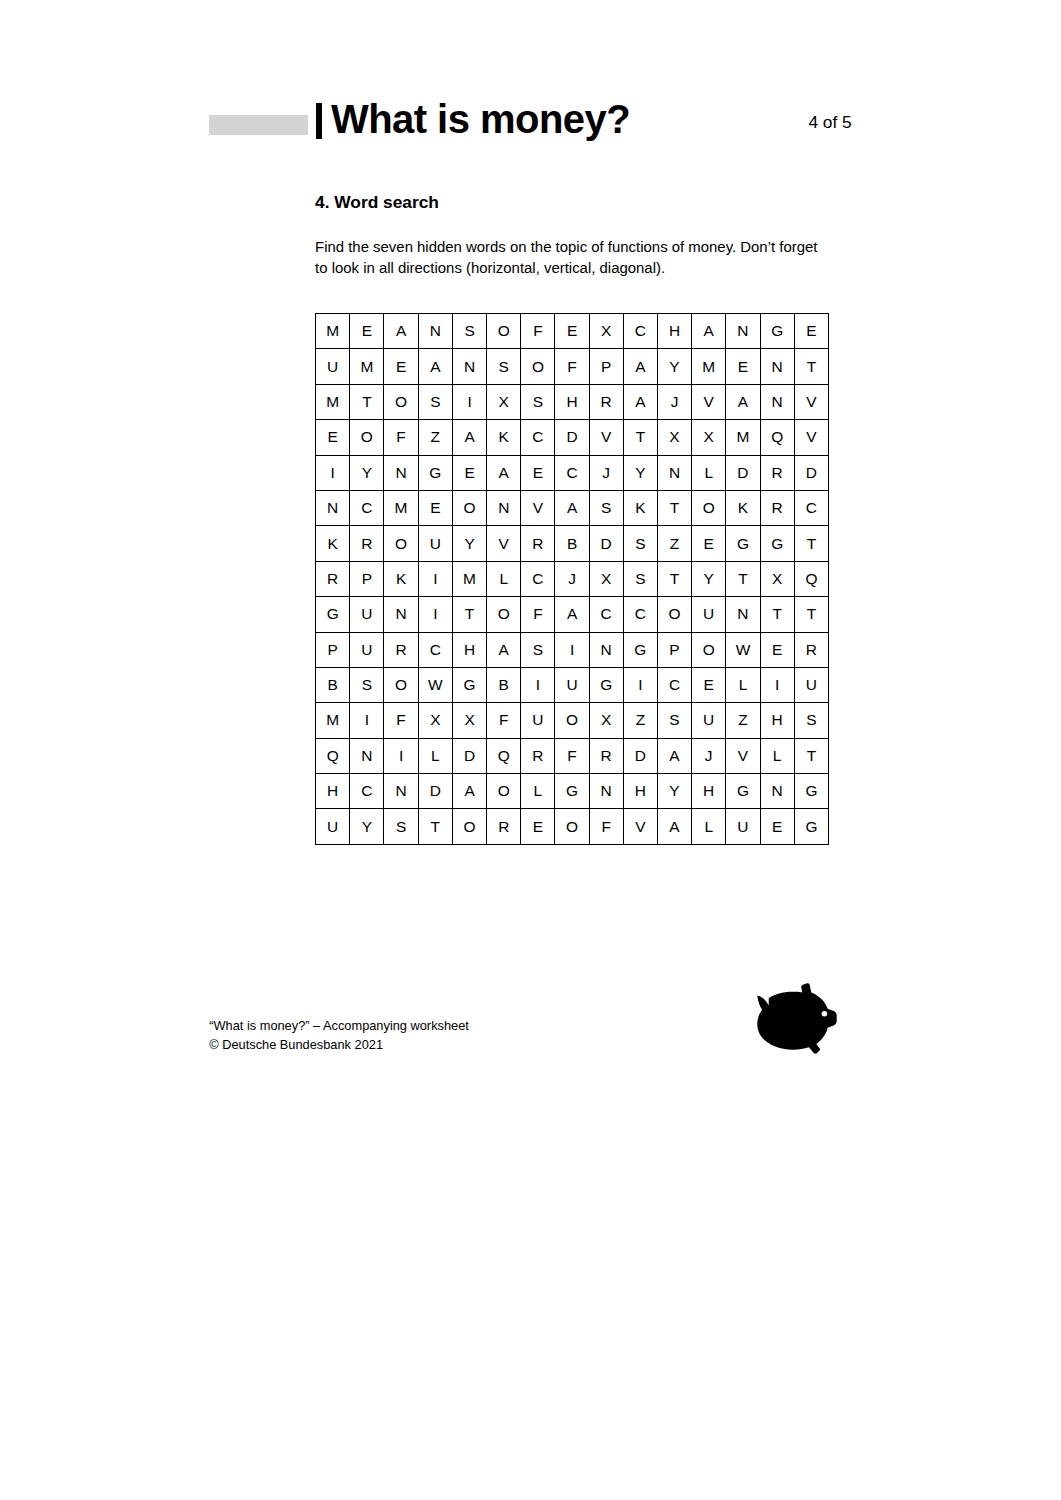What is money?
4 of 5
4. Word search
Find the seven hidden words on the topic of functions of money. Don’t forget to look in all directions (horizontal, vertical, diagonal).
| M | E | A | N | S | O | F | E | X | C | H | A | N | G | E |
| U | M | E | A | N | S | O | F | P | A | Y | M | E | N | T |
| M | T | O | S | I | X | S | H | R | A | J | V | A | N | V |
| E | O | F | Z | A | K | C | D | V | T | X | X | M | Q | V |
| I | Y | N | G | E | A | E | C | J | Y | N | L | D | R | D |
| N | C | M | E | O | N | V | A | S | K | T | O | K | R | C |
| K | R | O | U | Y | V | R | B | D | S | Z | E | G | G | T |
| R | P | K | I | M | L | C | J | X | S | T | Y | T | X | Q |
| G | U | N | I | T | O | F | A | C | C | O | U | N | T | T |
| P | U | R | C | H | A | S | I | N | G | P | O | W | E | R |
| B | S | O | W | G | B | I | U | G | I | C | E | L | I | U |
| M | I | F | X | X | F | U | O | X | Z | S | U | Z | H | S |
| Q | N | I | L | D | Q | R | F | R | D | A | J | V | L | T |
| H | C | N | D | A | O | L | G | N | H | Y | H | G | N | G |
| U | Y | S | T | O | R | E | O | F | V | A | L | U | E | G |
“What is money?” – Accompanying worksheet
© Deutsche Bundesbank 2021